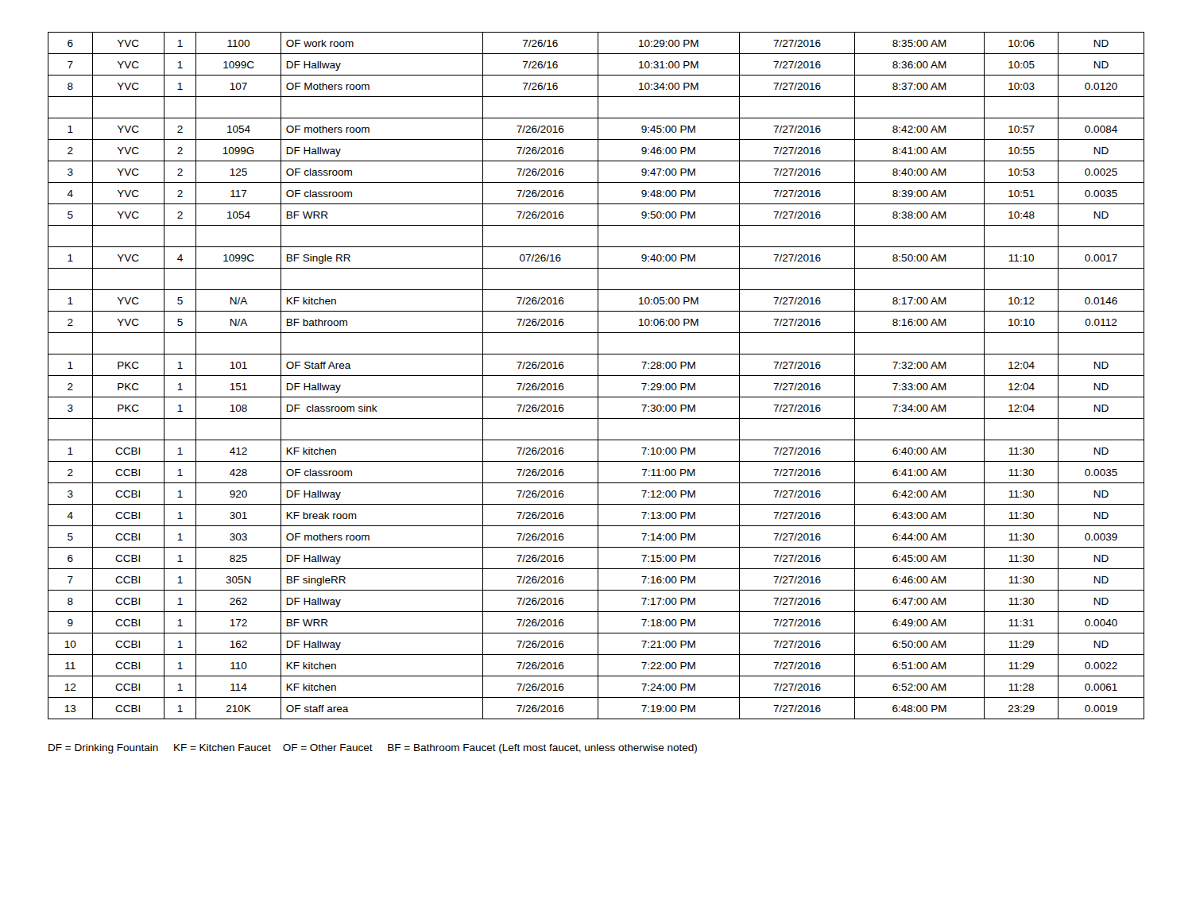| 6 | YVC | 1 | 1100 | OF work room | 7/26/16 | 10:29:00 PM | 7/27/2016 | 8:35:00 AM | 10:06 | ND |
| 7 | YVC | 1 | 1099C | DF Hallway | 7/26/16 | 10:31:00 PM | 7/27/2016 | 8:36:00 AM | 10:05 | ND |
| 8 | YVC | 1 | 107 | OF Mothers room | 7/26/16 | 10:34:00 PM | 7/27/2016 | 8:37:00 AM | 10:03 | 0.0120 |
| 1 | YVC | 2 | 1054 | OF mothers room | 7/26/2016 | 9:45:00 PM | 7/27/2016 | 8:42:00 AM | 10:57 | 0.0084 |
| 2 | YVC | 2 | 1099G | DF Hallway | 7/26/2016 | 9:46:00 PM | 7/27/2016 | 8:41:00 AM | 10:55 | ND |
| 3 | YVC | 2 | 125 | OF classroom | 7/26/2016 | 9:47:00 PM | 7/27/2016 | 8:40:00 AM | 10:53 | 0.0025 |
| 4 | YVC | 2 | 117 | OF classroom | 7/26/2016 | 9:48:00 PM | 7/27/2016 | 8:39:00 AM | 10:51 | 0.0035 |
| 5 | YVC | 2 | 1054 | BF WRR | 7/26/2016 | 9:50:00 PM | 7/27/2016 | 8:38:00 AM | 10:48 | ND |
| 1 | YVC | 4 | 1099C | BF Single RR | 07/26/16 | 9:40:00 PM | 7/27/2016 | 8:50:00 AM | 11:10 | 0.0017 |
| 1 | YVC | 5 | N/A | KF kitchen | 7/26/2016 | 10:05:00 PM | 7/27/2016 | 8:17:00 AM | 10:12 | 0.0146 |
| 2 | YVC | 5 | N/A | BF bathroom | 7/26/2016 | 10:06:00 PM | 7/27/2016 | 8:16:00 AM | 10:10 | 0.0112 |
| 1 | PKC | 1 | 101 | OF Staff Area | 7/26/2016 | 7:28:00 PM | 7/27/2016 | 7:32:00 AM | 12:04 | ND |
| 2 | PKC | 1 | 151 | DF Hallway | 7/26/2016 | 7:29:00 PM | 7/27/2016 | 7:33:00 AM | 12:04 | ND |
| 3 | PKC | 1 | 108 | DF classroom sink | 7/26/2016 | 7:30:00 PM | 7/27/2016 | 7:34:00 AM | 12:04 | ND |
| 1 | CCBI | 1 | 412 | KF kitchen | 7/26/2016 | 7:10:00 PM | 7/27/2016 | 6:40:00 AM | 11:30 | ND |
| 2 | CCBI | 1 | 428 | OF classroom | 7/26/2016 | 7:11:00 PM | 7/27/2016 | 6:41:00 AM | 11:30 | 0.0035 |
| 3 | CCBI | 1 | 920 | DF Hallway | 7/26/2016 | 7:12:00 PM | 7/27/2016 | 6:42:00 AM | 11:30 | ND |
| 4 | CCBI | 1 | 301 | KF break room | 7/26/2016 | 7:13:00 PM | 7/27/2016 | 6:43:00 AM | 11:30 | ND |
| 5 | CCBI | 1 | 303 | OF mothers room | 7/26/2016 | 7:14:00 PM | 7/27/2016 | 6:44:00 AM | 11:30 | 0.0039 |
| 6 | CCBI | 1 | 825 | DF Hallway | 7/26/2016 | 7:15:00 PM | 7/27/2016 | 6:45:00 AM | 11:30 | ND |
| 7 | CCBI | 1 | 305N | BF singleRR | 7/26/2016 | 7:16:00 PM | 7/27/2016 | 6:46:00 AM | 11:30 | ND |
| 8 | CCBI | 1 | 262 | DF Hallway | 7/26/2016 | 7:17:00 PM | 7/27/2016 | 6:47:00 AM | 11:30 | ND |
| 9 | CCBI | 1 | 172 | BF WRR | 7/26/2016 | 7:18:00 PM | 7/27/2016 | 6:49:00 AM | 11:31 | 0.0040 |
| 10 | CCBI | 1 | 162 | DF Hallway | 7/26/2016 | 7:21:00 PM | 7/27/2016 | 6:50:00 AM | 11:29 | ND |
| 11 | CCBI | 1 | 110 | KF kitchen | 7/26/2016 | 7:22:00 PM | 7/27/2016 | 6:51:00 AM | 11:29 | 0.0022 |
| 12 | CCBI | 1 | 114 | KF kitchen | 7/26/2016 | 7:24:00 PM | 7/27/2016 | 6:52:00 AM | 11:28 | 0.0061 |
| 13 | CCBI | 1 | 210K | OF staff area | 7/26/2016 | 7:19:00 PM | 7/27/2016 | 6:48:00 PM | 23:29 | 0.0019 |
DF = Drinking Fountain KF = Kitchen Faucet OF = Other Faucet BF = Bathroom Faucet (Left most faucet, unless otherwise noted)